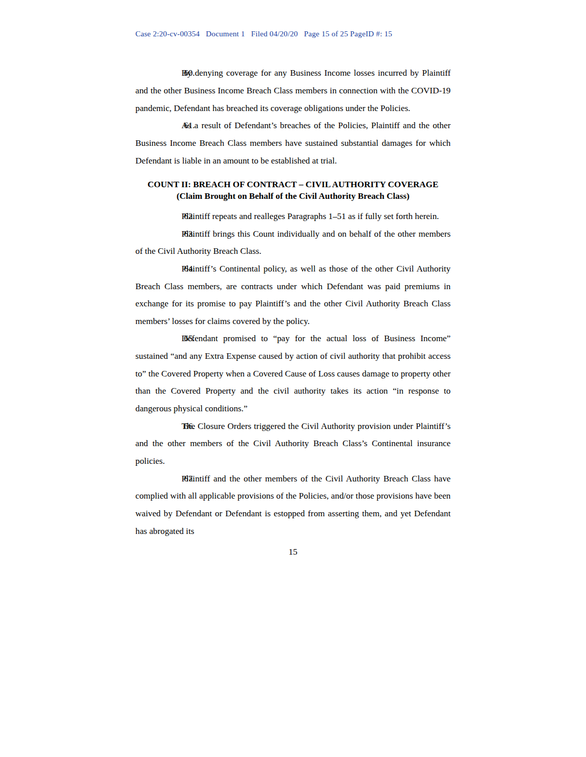Case 2:20-cv-00354 Document 1 Filed 04/20/20 Page 15 of 25 PageID #: 15
60. By denying coverage for any Business Income losses incurred by Plaintiff and the other Business Income Breach Class members in connection with the COVID-19 pandemic, Defendant has breached its coverage obligations under the Policies.
61. As a result of Defendant’s breaches of the Policies, Plaintiff and the other Business Income Breach Class members have sustained substantial damages for which Defendant is liable in an amount to be established at trial.
COUNT II: BREACH OF CONTRACT – CIVIL AUTHORITY COVERAGE
(Claim Brought on Behalf of the Civil Authority Breach Class)
62. Plaintiff repeats and realleges Paragraphs 1–51 as if fully set forth herein.
63. Plaintiff brings this Count individually and on behalf of the other members of the Civil Authority Breach Class.
64. Plaintiff’s Continental policy, as well as those of the other Civil Authority Breach Class members, are contracts under which Defendant was paid premiums in exchange for its promise to pay Plaintiff’s and the other Civil Authority Breach Class members’ losses for claims covered by the policy.
65. Defendant promised to “pay for the actual loss of Business Income” sustained “and any Extra Expense caused by action of civil authority that prohibit access to” the Covered Property when a Covered Cause of Loss causes damage to property other than the Covered Property and the civil authority takes its action “in response to dangerous physical conditions.”
66. The Closure Orders triggered the Civil Authority provision under Plaintiff’s and the other members of the Civil Authority Breach Class’s Continental insurance policies.
67. Plaintiff and the other members of the Civil Authority Breach Class have complied with all applicable provisions of the Policies, and/or those provisions have been waived by Defendant or Defendant is estopped from asserting them, and yet Defendant has abrogated its
15